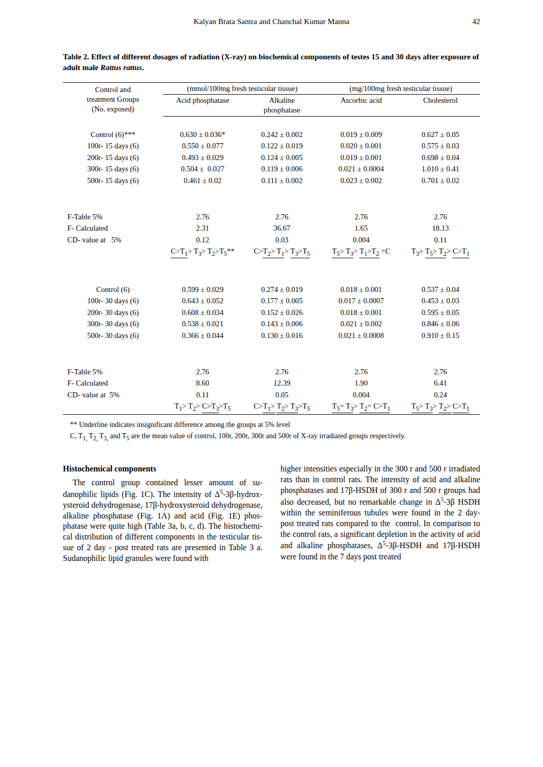Kalyan Brata Santra and Chanchal Kumar Manna
42
Table 2. Effect of different dosages of radiation (X-ray) on biochemical components of testes 15 and 30 days after exposure of adult male Rattus rattus.
| Control and treatment Groups (No. exposed) | (mmol/100mg fresh testicular tissue) | (mg/100mg fresh testicular tissue) |
| --- | --- | --- |
| Acid phosphatase | Alkaline phosphatase | Ascorbic acid | Cholesterol |
| Control (6)*** | 0.630 ± 0.036* | 0.242 ± 0.002 | 0.019 ± 0.009 | 0.627 ± 0.05 |
| 100r- 15 days (6) | 0.550 ± 0.077 | 0.122 ± 0.019 | 0.020 ± 0.001 | 0.575 ± 0.03 |
| 200r- 15 days (6) | 0.493 ± 0.029 | 0.124 ± 0.005 | 0.019 ± 0.001 | 0.698 ± 0.04 |
| 300r- 15 days (6) | 0.504 ± 0.027 | 0.119 ± 0.006 | 0.021 ± 0.0004 | 1.010 ± 0.41 |
| 500r- 15 days (6) | 0.461 ± 0.02 | 0.111 ± 0.002 | 0.023 ± 0.002 | 0.701 ± 0.02 |
| F-Table 5% | 2.76 | 2.76 | 2.76 | 2.76 |
| F- Calculated | 2.31 | 36.67 | 1.65 | 18.13 |
| CD- value at 5% | 0.12 | 0.03 | 0.004 | 0.11 |
| | C>T 1 > T 3 > T 2 >T 5 ** | C> T 2 > T 1 > T 3 >T 5 | T 5 > T 3 > T 1 >T 2 =C | T 3 > T 5 > T 2 > C>T 1 |
| Control (6) | 0.599 ± 0.029 | 0.274 ± 0.019 | 0.018 ± 0.001 | 0.537 ± 0.04 |
| 100r- 30 days (6) | 0.643 ± 0.052 | 0.177 ± 0.005 | 0.017 ± 0.0007 | 0.453 ± 0.03 |
| 200r- 30 days (6) | 0.608 ± 0.034 | 0.152 ± 0.026 | 0.018 ± 0.001 | 0.595 ± 0.05 |
| 300r- 30 days (6) | 0.538 ± 0.021 | 0.143 ± 0.006 | 0.021 ± 0.002 | 0.846 ± 0.06 |
| 500r- 30 days (6) | 0.366 ± 0.044 | 0.130 ± 0.016 | 0.021 ± 0.0008 | 0.910 ± 0.15 |
| F-Table 5% | 2.76 | 2.76 | 2.76 | 2.76 |
| F- Calculated | 8.60 | 12.39 | 1.90 | 6.41 |
| CD- value at 5% | 0.11 | 0.05 | 0.004 | 0.24 |
| | T 1 > T 2 > C>T 3 >T 5 | C> T 1 > T 2 > T 3 >T 5 | T 5 = T 3 > T 2 = C>T 1 | T 5 > T 3 > T 2 > C>T 1 |
** Underline indicates insignificant difference among the groups at 5% level
C, T1, T2, T3, and T5 are the mean value of control, 100r, 200r, 300r and 500r of X-ray irradiated groups respectively.
Histochemical components
The control group contained lesser amount of sudanophilic lipids (Fig. 1C). The intensity of Δ5-3β-hydroxysteroid dehydrogenase, 17β-hydroxysteroid dehydrogenase, alkaline phosphatase (Fig. 1A) and acid (Fig. 1E) phosphatase were quite high (Table 3a, b, c, d). The histochemical distribution of different components in the testicular tissue of 2 day - post treated rats are presented in Table 3 a. Sudanophilic lipid granules were found with
higher intensities especially in the 300 r and 500 r irradiated rats than in control rats. The intensity of acid and alkaline phosphatases and 17β-HSDH of 300 r and 500 r groups had also decreased, but no remarkable change in Δ5-3β HSDH within the seminiferous tubules were found in the 2 day- post treated rats compared to the control. In comparison to the control rats, a significant depletion in the activity of acid and alkaline phosphatases, Δ5-3β-HSDH and 17β-HSDH were found in the 7 days post treated